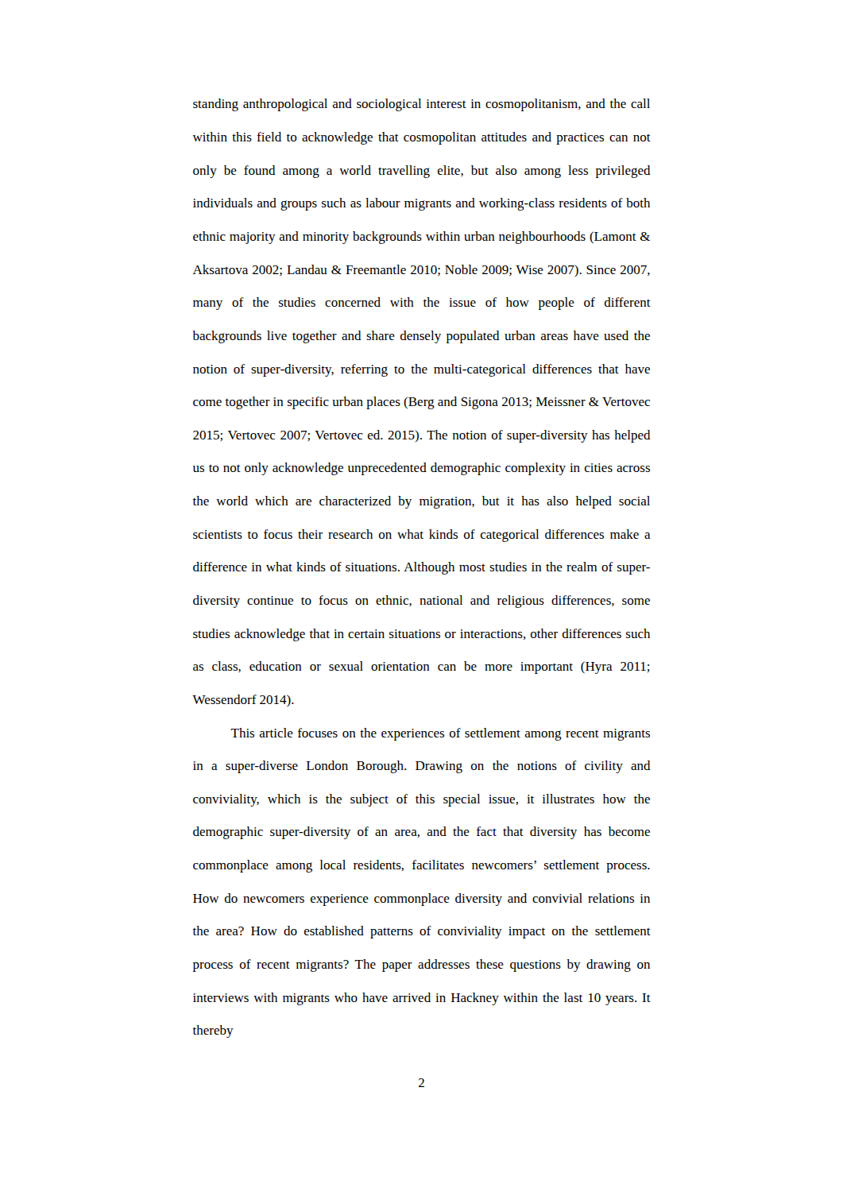standing anthropological and sociological interest in cosmopolitanism, and the call within this field to acknowledge that cosmopolitan attitudes and practices can not only be found among a world travelling elite, but also among less privileged individuals and groups such as labour migrants and working-class residents of both ethnic majority and minority backgrounds within urban neighbourhoods (Lamont & Aksartova 2002; Landau & Freemantle 2010; Noble 2009; Wise 2007). Since 2007, many of the studies concerned with the issue of how people of different backgrounds live together and share densely populated urban areas have used the notion of super-diversity, referring to the multi-categorical differences that have come together in specific urban places (Berg and Sigona 2013; Meissner & Vertovec 2015; Vertovec 2007; Vertovec ed. 2015). The notion of super-diversity has helped us to not only acknowledge unprecedented demographic complexity in cities across the world which are characterized by migration, but it has also helped social scientists to focus their research on what kinds of categorical differences make a difference in what kinds of situations. Although most studies in the realm of super-diversity continue to focus on ethnic, national and religious differences, some studies acknowledge that in certain situations or interactions, other differences such as class, education or sexual orientation can be more important (Hyra 2011; Wessendorf 2014).
This article focuses on the experiences of settlement among recent migrants in a super-diverse London Borough. Drawing on the notions of civility and conviviality, which is the subject of this special issue, it illustrates how the demographic super-diversity of an area, and the fact that diversity has become commonplace among local residents, facilitates newcomers’ settlement process. How do newcomers experience commonplace diversity and convivial relations in the area? How do established patterns of conviviality impact on the settlement process of recent migrants? The paper addresses these questions by drawing on interviews with migrants who have arrived in Hackney within the last 10 years. It thereby
2